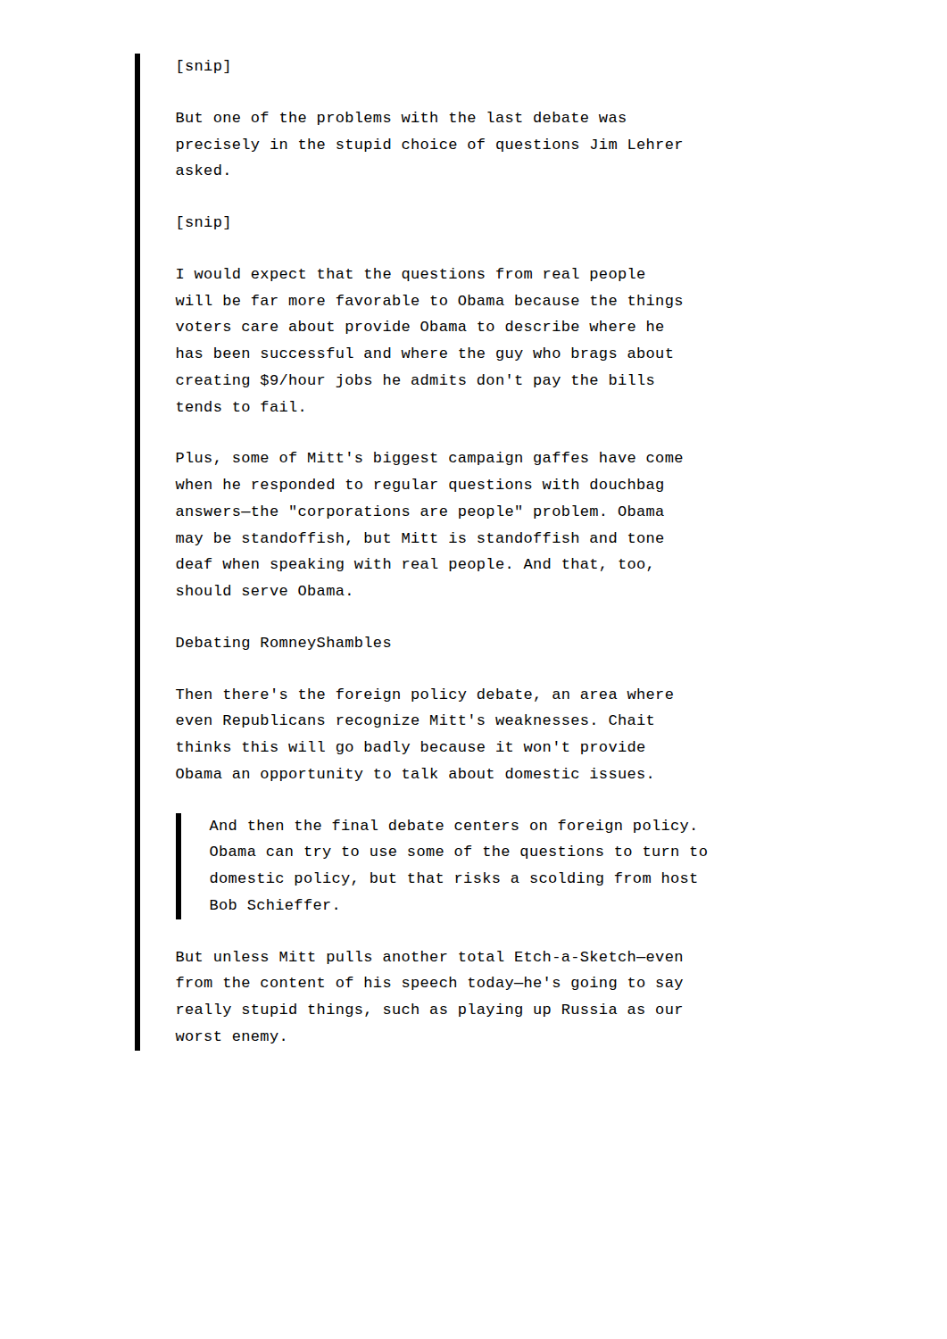[snip]
But one of the problems with the last debate was precisely in the stupid choice of questions Jim Lehrer asked.
[snip]
I would expect that the questions from real people will be far more favorable to Obama because the things voters care about provide Obama to describe where he has been successful and where the guy who brags about creating $9/hour jobs he admits don't pay the bills tends to fail.
Plus, some of Mitt's biggest campaign gaffes have come when he responded to regular questions with douchbag answers—the "corporations are people" problem. Obama may be standoffish, but Mitt is standoffish and tone deaf when speaking with real people. And that, too, should serve Obama.
Debating RomneyShambles
Then there's the foreign policy debate, an area where even Republicans recognize Mitt's weaknesses. Chait thinks this will go badly because it won't provide Obama an opportunity to talk about domestic issues.
And then the final debate centers on foreign policy. Obama can try to use some of the questions to turn to domestic policy, but that risks a scolding from host Bob Schieffer.
But unless Mitt pulls another total Etch-a-Sketch—even from the content of his speech today—he's going to say really stupid things, such as playing up Russia as our worst enemy.